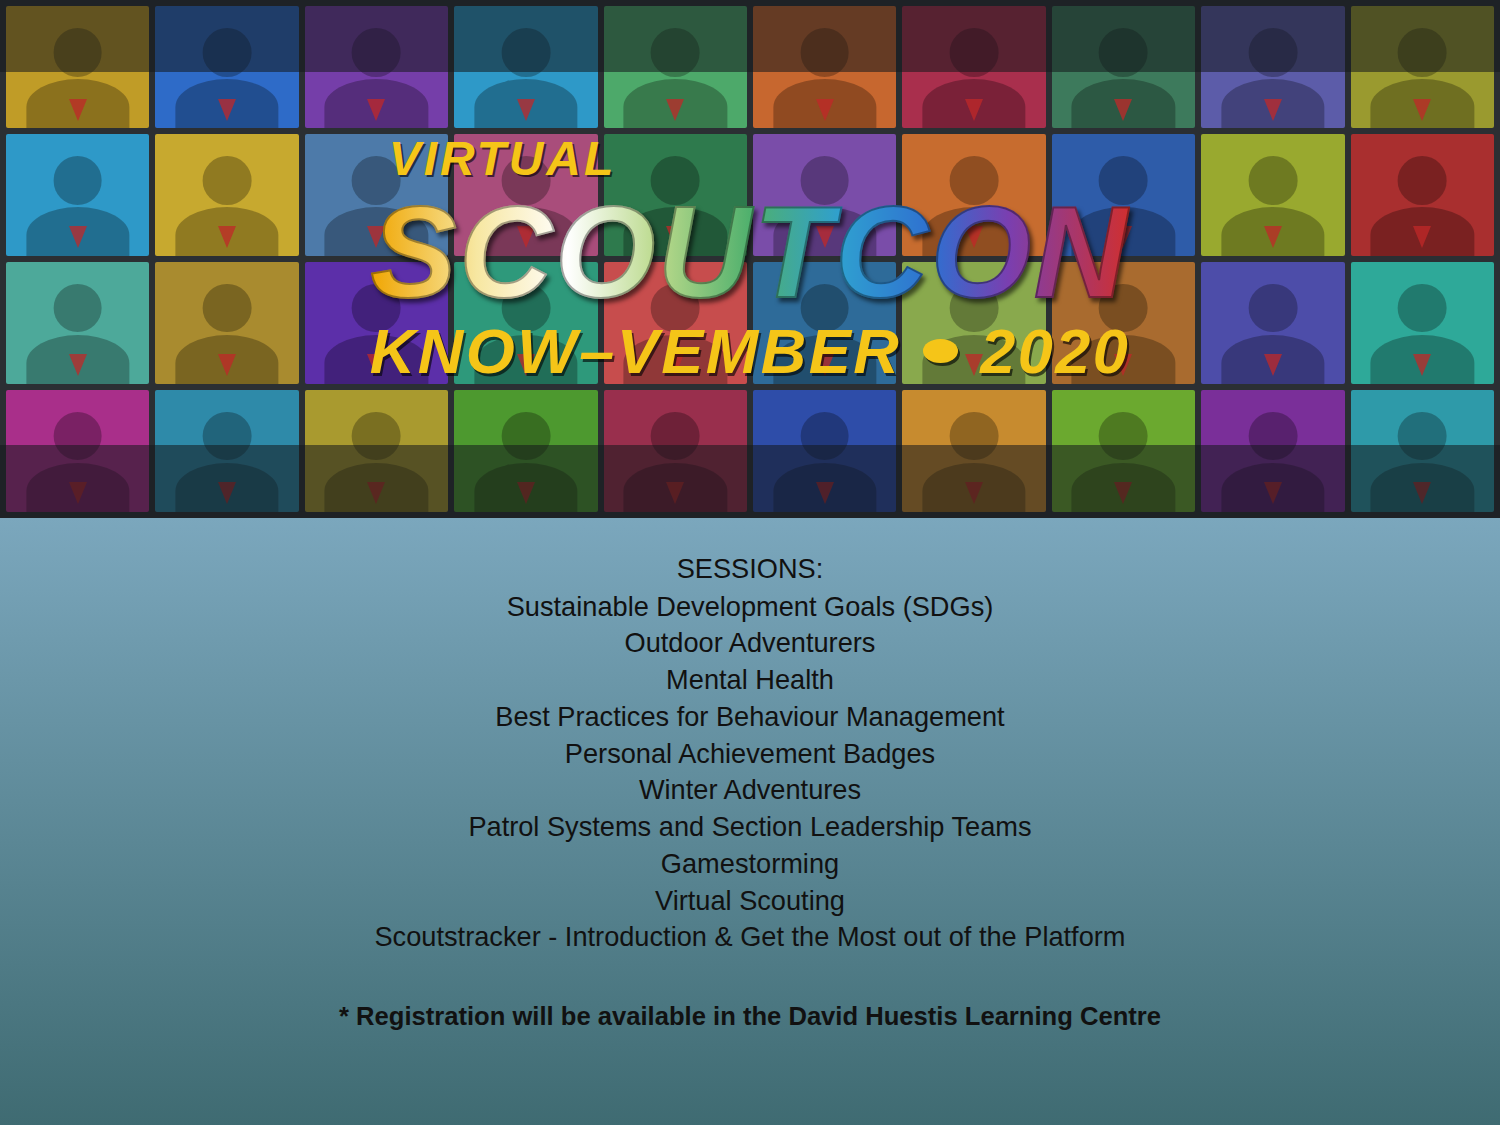VIRTUAL
SCOUTCON
KNOW–VEMBER 2020
SESSIONS:
Sustainable Development Goals (SDGs)
Outdoor Adventurers
Mental Health
Best Practices for Behaviour Management
Personal Achievement Badges
Winter Adventures
Patrol Systems and Section Leadership Teams
Gamestorming
Virtual Scouting
Scoutstracker - Introduction & Get the Most out of the Platform
* Registration will be available in the David Huestis Learning Centre